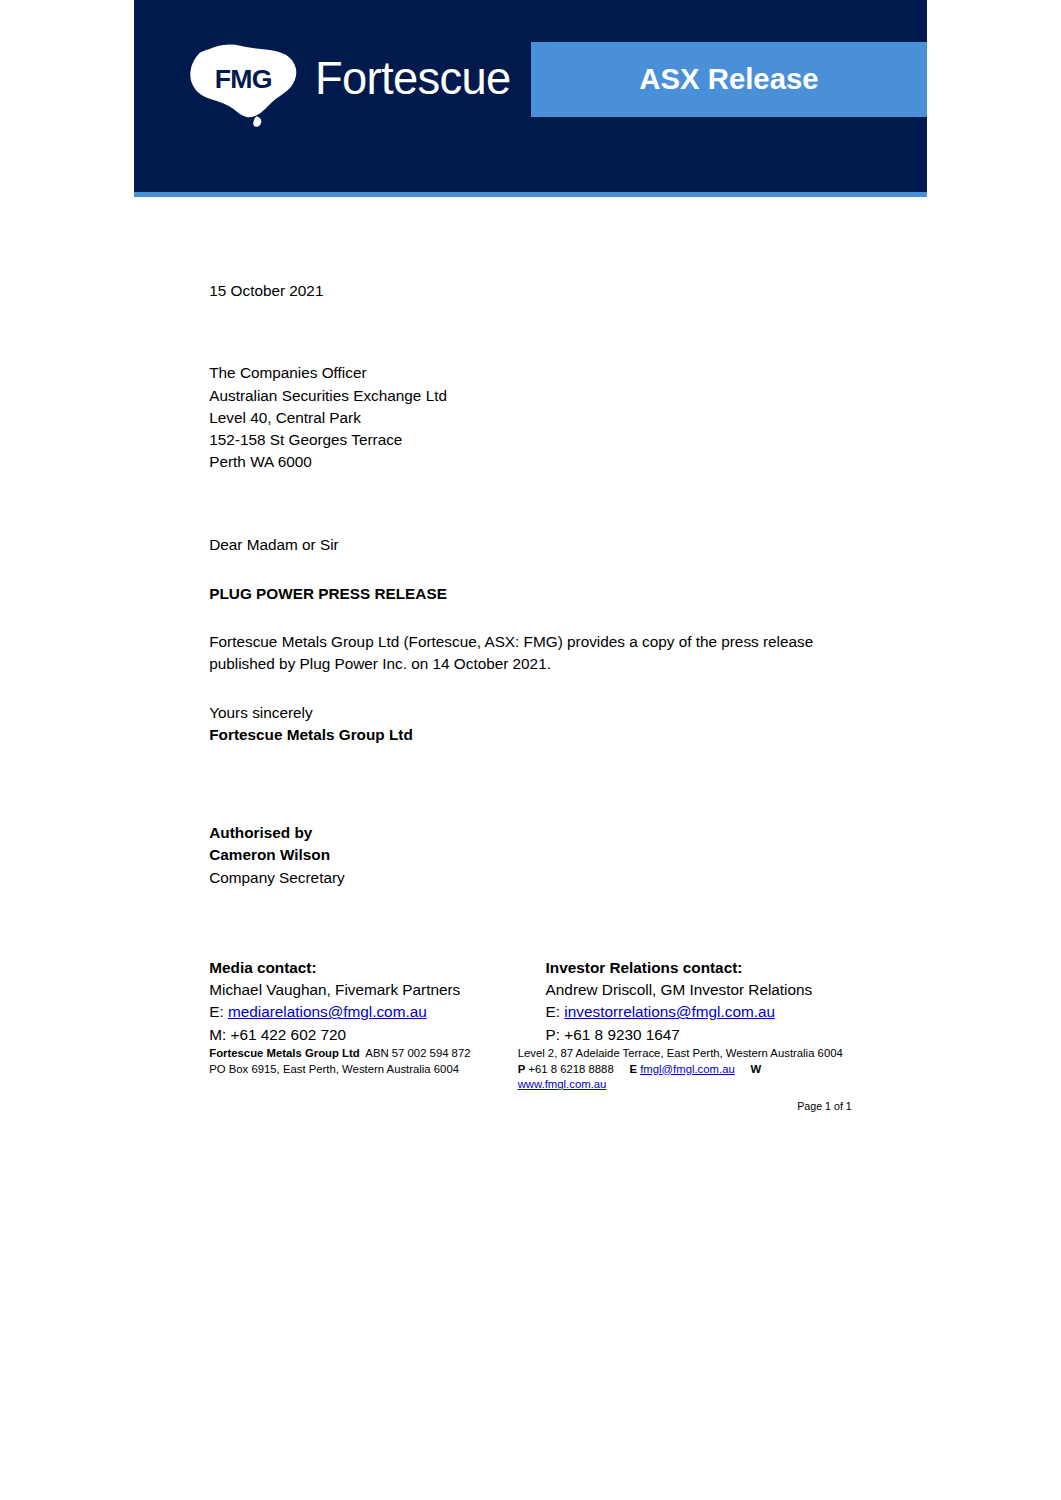FMG
Fortescue
ASX Release
15 October 2021
The Companies Officer
Australian Securities Exchange Ltd
Level 40, Central Park
152-158 St Georges Terrace
Perth WA 6000
Dear Madam or Sir
PLUG POWER PRESS RELEASE
Fortescue Metals Group Ltd (Fortescue, ASX: FMG) provides a copy of the press release published by Plug Power Inc. on 14 October 2021.
Yours sincerely
Fortescue Metals Group Ltd
Authorised by
Cameron Wilson
Company Secretary
Media contact:
Michael Vaughan, Fivemark Partners
E: mediarelations@fmgl.com.au
M: +61 422 602 720
Investor Relations contact:
Andrew Driscoll, GM Investor Relations
E: investorrelations@fmgl.com.au
P: +61 8 9230 1647
Fortescue Metals Group Ltd ABN 57 002 594 872
PO Box 6915, East Perth, Western Australia 6004
Level 2, 87 Adelaide Terrace, East Perth, Western Australia 6004
P +61 8 6218 8888 E fmgl@fmgl.com.au W www.fmgl.com.au
Page 1 of 1